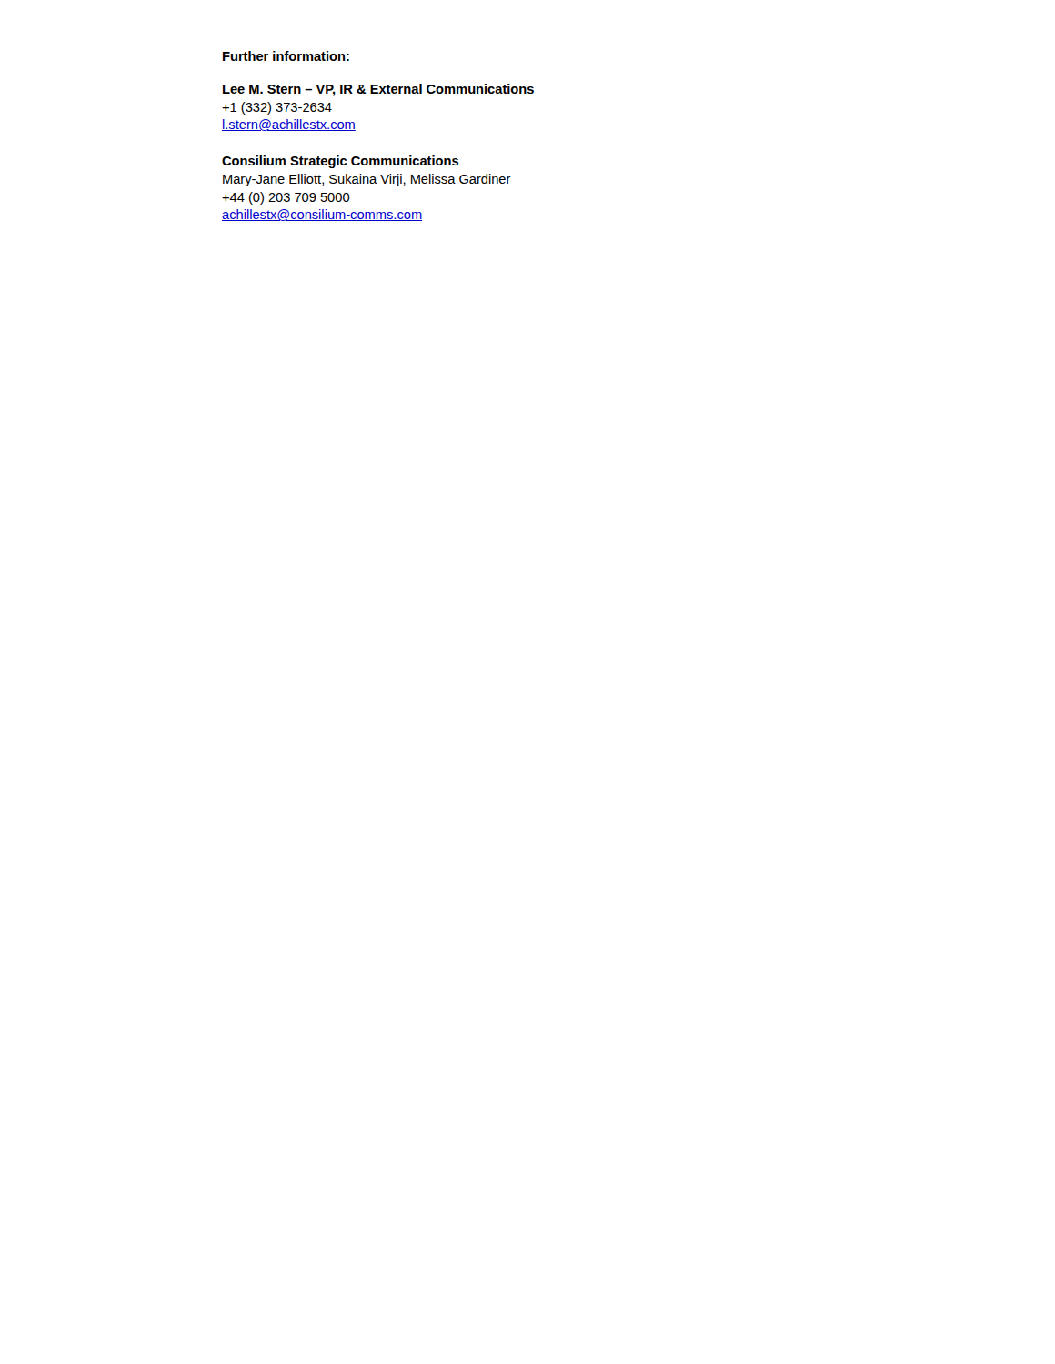Further information:
Lee M. Stern – VP, IR & External Communications
+1 (332) 373-2634
l.stern@achillestx.com
Consilium Strategic Communications
Mary-Jane Elliott, Sukaina Virji, Melissa Gardiner
+44 (0) 203 709 5000
achillestx@consilium-comms.com